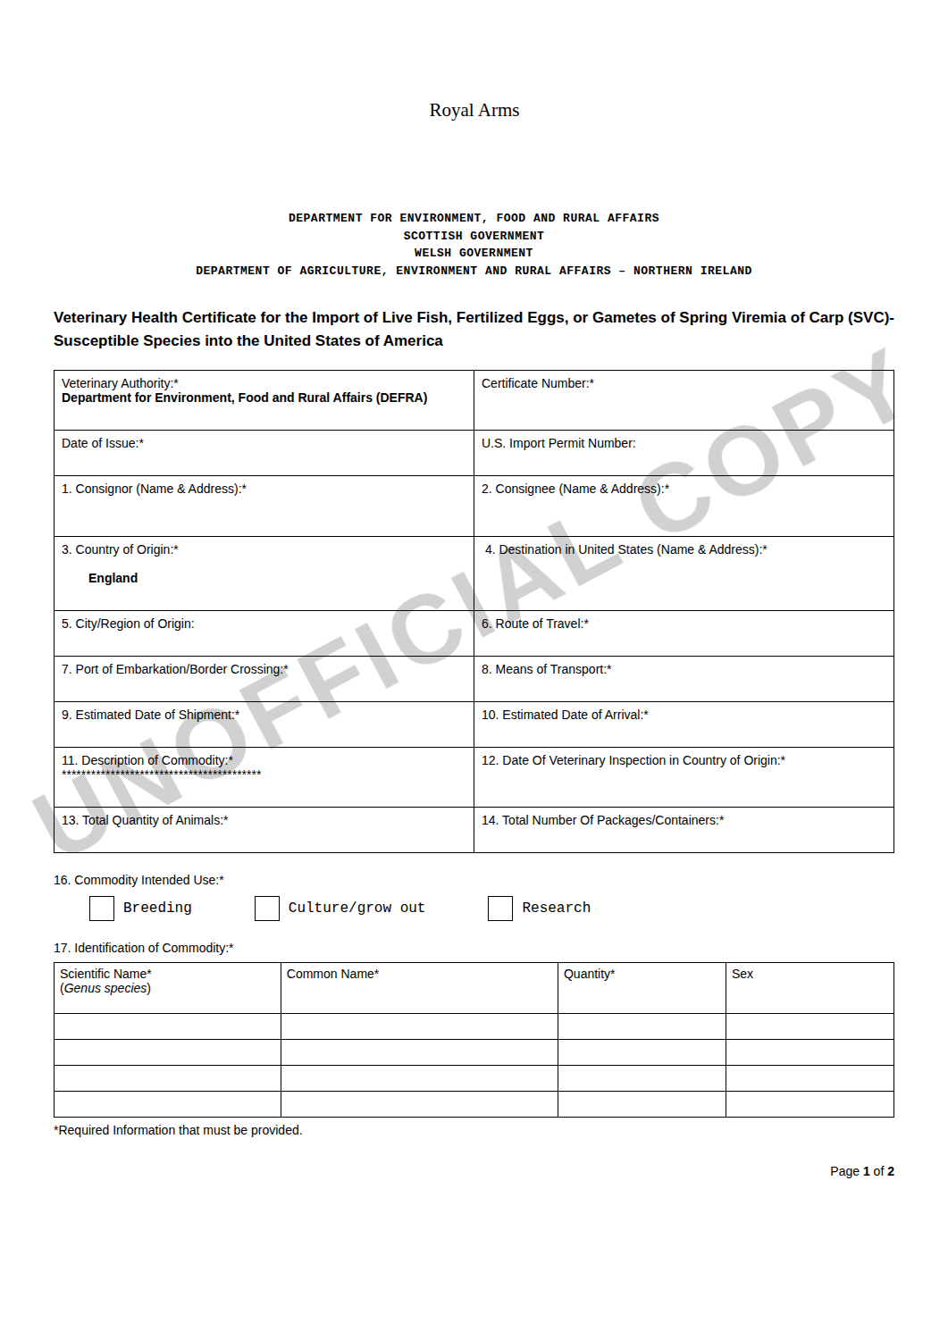UNOFFICIAL COPY
DEPARTMENT FOR ENVIRONMENT, FOOD AND RURAL AFFAIRS
SCOTTISH GOVERNMENT
WELSH GOVERNMENT
DEPARTMENT OF AGRICULTURE, ENVIRONMENT AND RURAL AFFAIRS – NORTHERN IRELAND
Veterinary Health Certificate for the Import of Live Fish, Fertilized Eggs, or Gametes of Spring Viremia of Carp (SVC)-Susceptible Species into the United States of America
| Veterinary Authority:* Department for Environment, Food and Rural Affairs (DEFRA) | Certificate Number:* |
| Date of Issue:* | U.S. Import Permit Number: |
| 1. Consignor (Name & Address):* | 2. Consignee (Name & Address):* |
| 3. Country of Origin:* England | 4. Destination in United States (Name & Address):* |
| 5. City/Region of Origin: | 6. Route of Travel:* |
| 7. Port of Embarkation/Border Crossing:* | 8. Means of Transport:* |
| 9. Estimated Date of Shipment:* | 10. Estimated Date of Arrival:* |
| 11. Description of Commodity:* ***************************************** | 12. Date Of Veterinary Inspection in Country of Origin:* |
| 13. Total Quantity of Animals:* | 14. Total Number Of Packages/Containers:* |
16. Commodity Intended Use:*
Breeding Culture/grow out Research
17. Identification of Commodity:*
| Scientific Name* ( Genus species ) | Common Name* | Quantity* | Sex |
| --- | --- | --- | --- |
*Required Information that must be provided.
Page 1 of 2